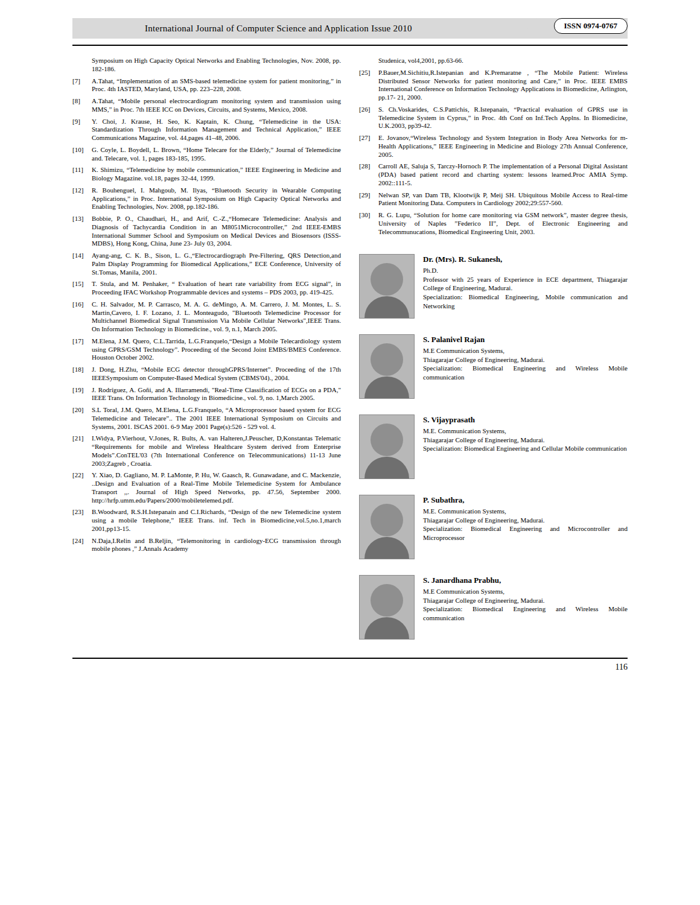International Journal of Computer Science and Application Issue 2010
ISSN 0974-0767
Symposium on High Capacity Optical Networks and Enabling Technologies, Nov. 2008, pp. 182-186.
[7]
A.Tahat, “Implementation of an SMS-based telemedicine system for patient monitoring,” in Proc. 4th IASTED, Maryland, USA, pp. 223–228, 2008.
[8]
A.Tahat, “Mobile personal electrocardiogram monitoring system and transmission using MMS,” in Proc. 7th IEEE ICC on Devices, Circuits, and Systems, Mexico, 2008.
[9]
Y. Choi, J. Krause, H. Seo, K. Kaptain, K. Chung, “Telemedicine in the USA: Standardization Through Information Management and Technical Application,” IEEE Communications Magazine, vol. 44,pages 41–48, 2006.
[10]
G. Coyle, L. Boydell, L. Brown, “Home Telecare for the Elderly,” Journal of Telemedicine and. Telecare, vol. 1, pages 183-185, 1995.
[11]
K. Shimizu, “Telemedicine by mobile communication,” IEEE Engineering in Medicine and Biology Magazine. vol.18, pages 32-44, 1999.
[12]
R. Bouhenguel, I. Mahgoub, M. Ilyas, “Bluetooth Security in Wearable Computing Applications,” in Proc. International Symposium on High Capacity Optical Networks and Enabling Technologies, Nov. 2008, pp.182-186.
[13]
Bobbie, P. O., Chaudhari, H., and Arif, C.-Z.,“Homecare Telemedicine: Analysis and Diagnosis of Tachycardia Condition in an M8051Microcontroller,” 2nd IEEE-EMBS International Summer School and Symposium on Medical Devices and Biosensors (ISSS-MDBS), Hong Kong, China, June 23- July 03, 2004.
[14]
Ayang-ang, C. K. B., Sison, L. G.,“Electrocardiograph Pre-Filtering, QRS Detection,and Palm Display Programming for Biomedical Applications,” ECE Conference, University of St.Tomas, Manila, 2001.
[15]
T. Stula, and M. Penhaker, “ Evaluation of heart rate variability from ECG signal”, in Proceeding IFAC Workshop Programmable devices and systems – PDS 2003, pp. 419-425.
[16]
C. H. Salvador, M. P. Carrasco, M. A. G. deMingo, A. M. Carrero, J. M. Montes, L. S. Martin,Cavero, I. F. Lozano, J. L. Monteagudo, "Bluetooth Telemedicine Processor for Multichannel Biomedical Signal Transmission Via Mobile Cellular Networks",IEEE Trans. On Information Technology in Biomedicine., vol. 9, n.1, March 2005.
[17]
M.Elena, J.M. Quero, C.L.Tarrida, L.G.Franquelo,“Design a Mobile Telecardiology system using GPRS/GSM Technology”. Proceeding of the Second Joint EMBS/BMES Conference. Houston October 2002.
[18]
J. Dong, H.Zhu, “Mobile ECG detector throughGPRS/Internet”. Proceeding of the 17th IEEESymposium on Computer-Based Medical System (CBMS'04)., 2004.
[19]
J. Rodríguez, A. Goñi, and A. Illarramendi, "Real-Time Classification of ECGs on a PDA," IEEE Trans. On Information Technology in Biomedicine., vol. 9, no. 1,March 2005.
[20]
S.L Toral, J.M. Quero, M.Elena, L.G.Franquelo, “A Microprocessor based system for ECG Telemedicine and Telecare”.. The 2001 IEEE International Symposium on Circuits and Systems, 2001. ISCAS 2001. 6-9 May 2001 Page(s):526 - 529 vol. 4.
[21]
I.Widya, P.Vierhout, V.Jones, R. Bults, A. van Halteren,J.Peuscher, D,Konstantas Telematic “Requirements for mobile and Wireless Healthcare System derived from Enterprise Models”.ConTEL'03 (7th International Conference on Telecommunications) 11-13 June 2003;Zagreb , Croatia.
[22]
Y. Xiao, D. Gagliano, M. P. LaMonte, P. Hu, W. Gaasch, R. Gunawadane, and C. Mackenzie, ..Design and Evaluation of a Real-Time Mobile Telemedicine System for Ambulance Transport ,,. Journal of High Speed Networks, pp. 47.56, September 2000. http://hrfp.umm.edu/Papers/2000/mobiletelemed.pdf.
[23]
B.Woodward, R.S.H.Istepanain and C.I.Richards, “Design of the new Telemedicine system using a mobile Telephone,” IEEE Trans. inf. Tech in Biomedicine,vol.5,no.1,march 2001,pp13-15.
[24]
N.Daja,I.Relin and B.Reljin, “Telemonitoring in cardiology-ECG transmission through mobile phones ,” J.Annals Academy
Studenica, vol4,2001, pp.63-66.
[25]
P.Bauer,M.Sichitiu,R.Istepanian and K.Premaratne , “The Mobile Patient: Wireless Distributed Sensor Networks for patient monitoring and Care,” in Proc. IEEE EMBS International Conference on Information Technology Applications in Biomedicine, Arlington, pp.17- 21, 2000.
[26]
S. Ch.Voskarides, C.S.Pattichis, R.Istepanain, “Practical evaluation of GPRS use in Telemedicine System in Cyprus,” in Proc. 4th Conf on Inf.Tech Applns. In Biomedicine, U.K.2003, pp39-42.
[27]
E. Jovanov,“Wireless Technology and System Integration in Body Area Networks for m-Health Applications,” IEEE Engineering in Medicine and Biology 27th Annual Conference, 2005.
[28]
Carroll AE, Saluja S, Tarczy-Hornoch P. The implementation of a Personal Digital Assistant (PDA) based patient record and charting system: lessons learned.Proc AMIA Symp. 2002::111-5.
[29]
Nelwan SP, van Dam TB, Klootwijk P, Meij SH. Ubiquitous Mobile Access to Real-time Patient Monitoring Data. Computers in Cardiology 2002;29:557-560.
[30]
R. G. Lupu, “Solution for home care monitoring via GSM network”, master degree thesis, University of Naples ”Federico II”, Dept. of Electronic Engineering and Telecommunucations, Biomedical Engineering Unit, 2003.
Dr. (Mrs). R. Sukanesh,
Ph.D.
Professor with 25 years of Experience in ECE department, Thiagarajar College of Engineering, Madurai.
Specialization: Biomedical Engineering, Mobile communication and Networking
S. Palanivel Rajan
M.E Communication Systems,
Thiagarajar College of Engineering, Madurai.
Specialization: Biomedical Engineering and Wireless Mobile communication
S. Vijayprasath
M.E. Communication Systems,
Thiagarajar College of Engineering, Madurai.
Specialization: Biomedical Engineering and Cellular Mobile communication
P. Subathra,
M.E. Communication Systems,
Thiagarajar College of Engineering, Madurai.
Specialization: Biomedical Engineering and Microcontroller and Microprocessor
S. Janardhana Prabhu,
M.E Communication Systems,
Thiagarajar College of Engineering, Madurai.
Specialization: Biomedical Engineering and Wireless Mobile communication
116